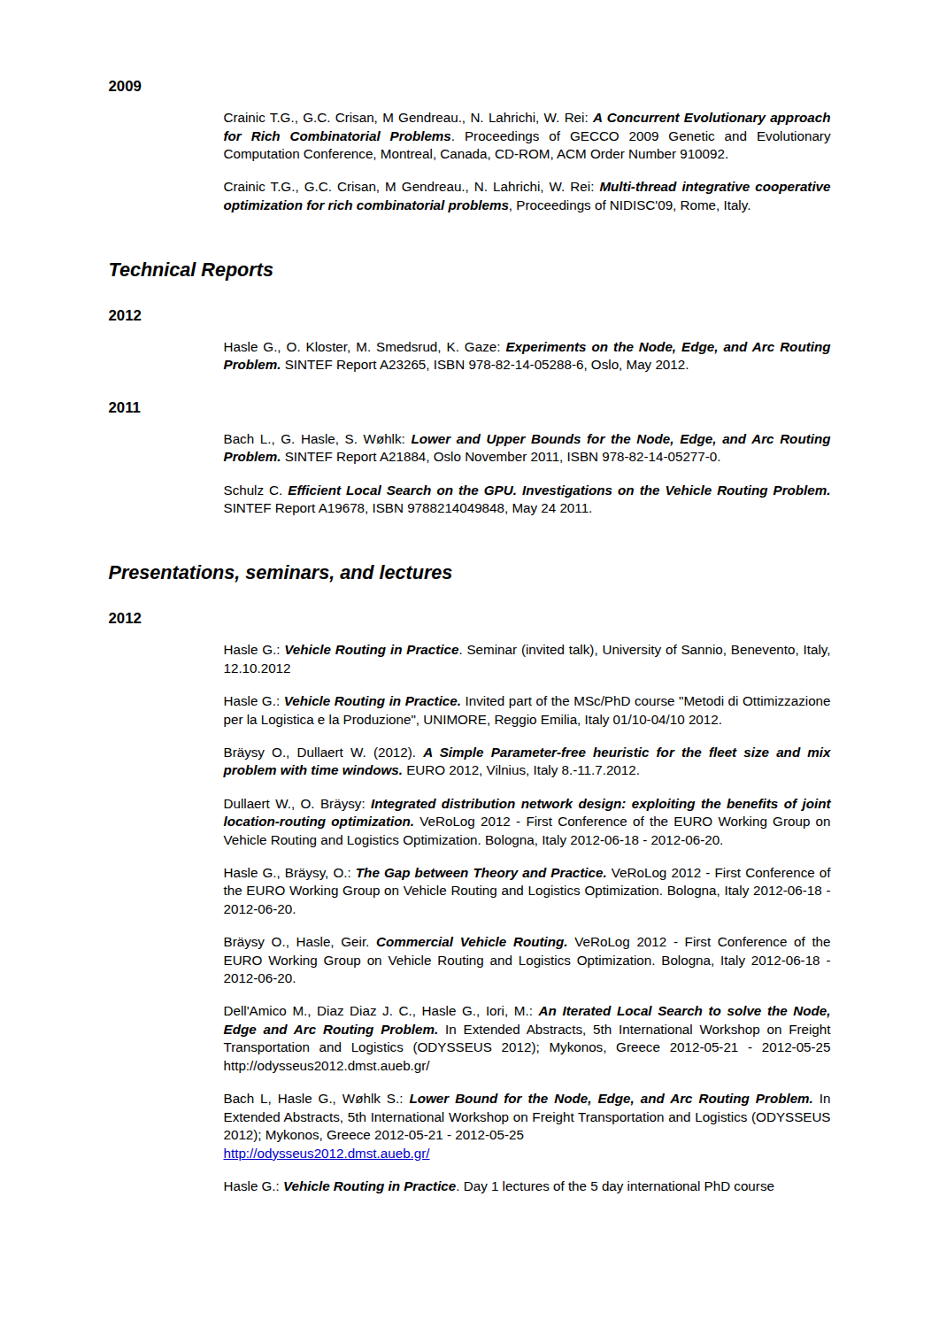2009
Crainic T.G., G.C. Crisan, M Gendreau., N. Lahrichi, W. Rei: A Concurrent Evolutionary approach for Rich Combinatorial Problems. Proceedings of GECCO 2009 Genetic and Evolutionary Computation Conference, Montreal, Canada, CD-ROM, ACM Order Number 910092.
Crainic T.G., G.C. Crisan, M Gendreau., N. Lahrichi, W. Rei: Multi-thread integrative cooperative optimization for rich combinatorial problems, Proceedings of NIDISC'09, Rome, Italy.
Technical Reports
2012
Hasle G., O. Kloster, M. Smedsrud, K. Gaze: Experiments on the Node, Edge, and Arc Routing Problem. SINTEF Report A23265, ISBN 978-82-14-05288-6, Oslo, May 2012.
2011
Bach L., G. Hasle, S. Wøhlk: Lower and Upper Bounds for the Node, Edge, and Arc Routing Problem. SINTEF Report A21884, Oslo November 2011, ISBN 978-82-14-05277-0.
Schulz C. Efficient Local Search on the GPU. Investigations on the Vehicle Routing Problem. SINTEF Report A19678, ISBN 9788214049848, May 24 2011.
Presentations, seminars, and lectures
2012
Hasle G.: Vehicle Routing in Practice. Seminar (invited talk), University of Sannio, Benevento, Italy, 12.10.2012
Hasle G.: Vehicle Routing in Practice. Invited part of the MSc/PhD course "Metodi di Ottimizzazione per la Logistica e la Produzione", UNIMORE, Reggio Emilia, Italy 01/10-04/10 2012.
Bräysy O., Dullaert W. (2012). A Simple Parameter-free heuristic for the fleet size and mix problem with time windows. EURO 2012, Vilnius, Italy 8.-11.7.2012.
Dullaert W., O. Bräysy: Integrated distribution network design: exploiting the benefits of joint location-routing optimization. VeRoLog 2012 - First Conference of the EURO Working Group on Vehicle Routing and Logistics Optimization. Bologna, Italy 2012-06-18 - 2012-06-20.
Hasle G., Bräysy, O.: The Gap between Theory and Practice. VeRoLog 2012 - First Conference of the EURO Working Group on Vehicle Routing and Logistics Optimization. Bologna, Italy 2012-06-18 - 2012-06-20.
Bräysy O., Hasle, Geir. Commercial Vehicle Routing. VeRoLog 2012 - First Conference of the EURO Working Group on Vehicle Routing and Logistics Optimization. Bologna, Italy 2012-06-18 - 2012-06-20.
Dell'Amico M., Diaz Diaz J. C., Hasle G., Iori, M.: An Iterated Local Search to solve the Node, Edge and Arc Routing Problem. In Extended Abstracts, 5th International Workshop on Freight Transportation and Logistics (ODYSSEUS 2012); Mykonos, Greece 2012-05-21 - 2012-05-25 http://odysseus2012.dmst.aueb.gr/
Bach L, Hasle G., Wøhlk S.: Lower Bound for the Node, Edge, and Arc Routing Problem. In Extended Abstracts, 5th International Workshop on Freight Transportation and Logistics (ODYSSEUS 2012); Mykonos, Greece 2012-05-21 - 2012-05-25
http://odysseus2012.dmst.aueb.gr/
Hasle G.: Vehicle Routing in Practice. Day 1 lectures of the 5 day international PhD course